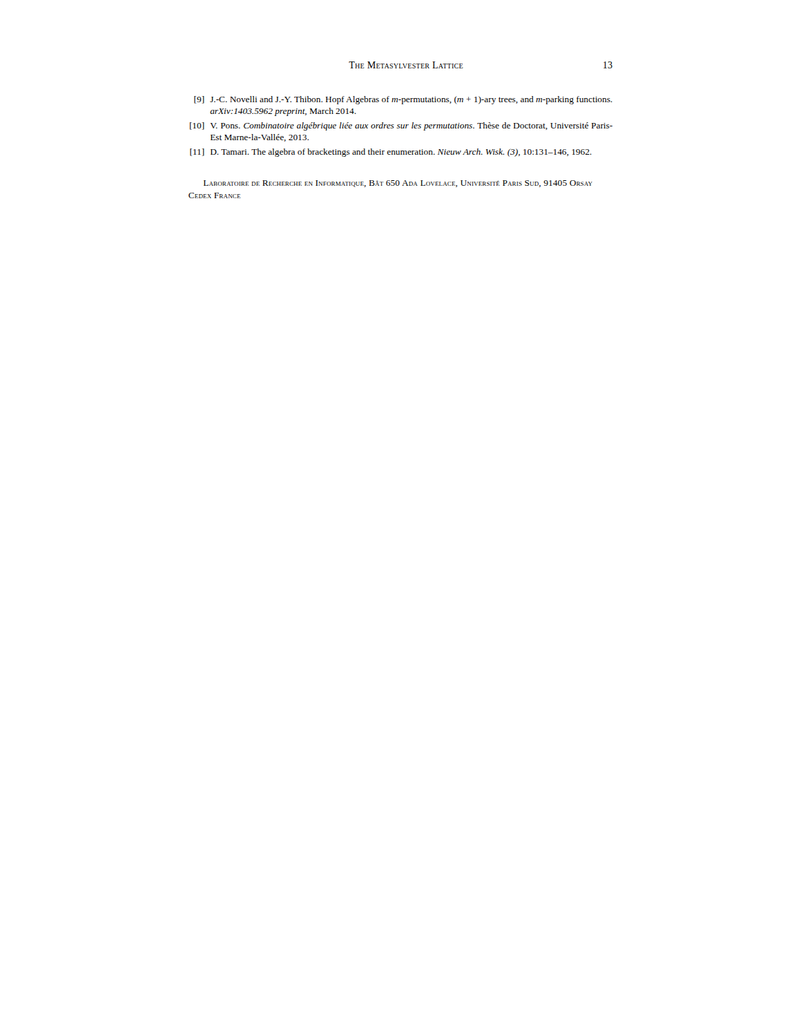The Metasylvester Lattice 13
[9] J.-C. Novelli and J.-Y. Thibon. Hopf Algebras of m-permutations, (m + 1)-ary trees, and m-parking functions. arXiv:1403.5962 preprint, March 2014.
[10] V. Pons. Combinatoire algébrique liée aux ordres sur les permutations. Thèse de Doctorat, Université Paris-Est Marne-la-Vallée, 2013.
[11] D. Tamari. The algebra of bracketings and their enumeration. Nieuw Arch. Wisk. (3), 10:131–146, 1962.
Laboratoire de Recherche en Informatique, Bât 650 Ada Lovelace, Université Paris Sud, 91405 Orsay Cedex France